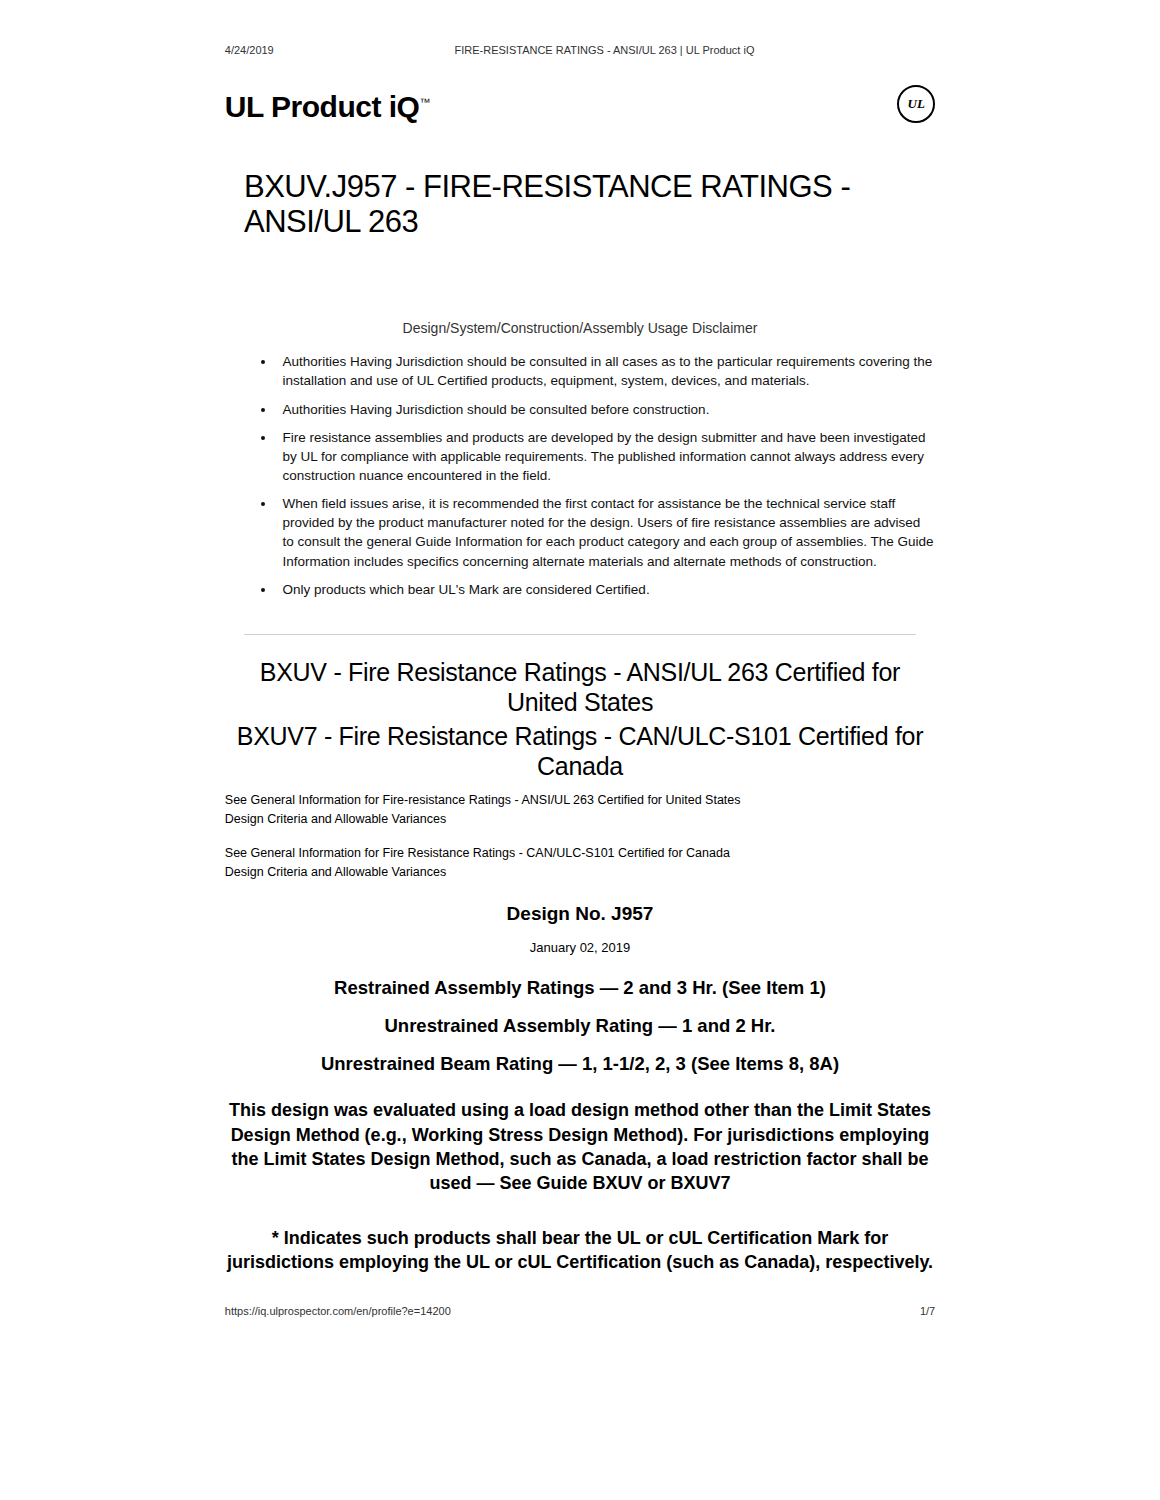4/24/2019 FIRE-RESISTANCE RATINGS - ANSI/UL 263 | UL Product iQ
UL Product iQ™
UL
BXUV.J957 - FIRE-RESISTANCE RATINGS - ANSI/UL 263
Design/System/Construction/Assembly Usage Disclaimer
Authorities Having Jurisdiction should be consulted in all cases as to the particular requirements covering the installation and use of UL Certified products, equipment, system, devices, and materials.
Authorities Having Jurisdiction should be consulted before construction.
Fire resistance assemblies and products are developed by the design submitter and have been investigated by UL for compliance with applicable requirements. The published information cannot always address every construction nuance encountered in the field.
When field issues arise, it is recommended the first contact for assistance be the technical service staff provided by the product manufacturer noted for the design. Users of fire resistance assemblies are advised to consult the general Guide Information for each product category and each group of assemblies. The Guide Information includes specifics concerning alternate materials and alternate methods of construction.
Only products which bear UL's Mark are considered Certified.
BXUV - Fire Resistance Ratings - ANSI/UL 263 Certified for United States
BXUV7 - Fire Resistance Ratings - CAN/ULC-S101 Certified for Canada
See General Information for Fire-resistance Ratings - ANSI/UL 263 Certified for United States
Design Criteria and Allowable Variances
See General Information for Fire Resistance Ratings - CAN/ULC-S101 Certified for Canada
Design Criteria and Allowable Variances
Design No. J957
January 02, 2019
Restrained Assembly Ratings — 2 and 3 Hr. (See Item 1)
Unrestrained Assembly Rating — 1 and 2 Hr.
Unrestrained Beam Rating — 1, 1-1/2, 2, 3 (See Items 8, 8A)
This design was evaluated using a load design method other than the Limit States Design Method (e.g., Working Stress Design Method). For jurisdictions employing the Limit States Design Method, such as Canada, a load restriction factor shall be used — See Guide BXUV or BXUV7
* Indicates such products shall bear the UL or cUL Certification Mark for jurisdictions employing the UL or cUL Certification (such as Canada), respectively.
https://iq.ulprospector.com/en/profile?e=14200 1/7